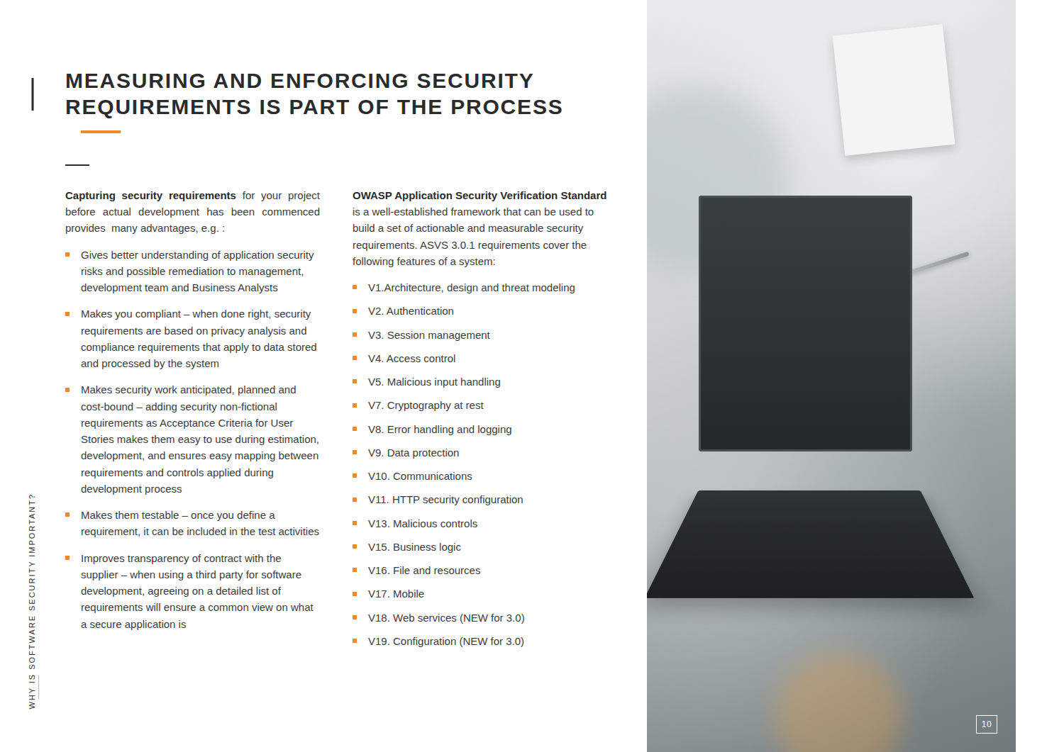Why is software security important?
Measuring and enforcing security
requirements is part of the process
Capturing security requirements for your project before actual development has been commenced provides many advantages, e.g. :
Gives better understanding of application security risks and possible remediation to management, development team and Business Analysts
Makes you compliant – when done right, security requirements are based on privacy analysis and compliance requirements that apply to data stored and processed by the system
Makes security work anticipated, planned and cost-bound – adding security non-fictional requirements as Acceptance Criteria for User Stories makes them easy to use during estimation, development, and ensures easy mapping between requirements and controls applied during development process
Makes them testable – once you define a requirement, it can be included in the test activities
Improves transparency of contract with the supplier – when using a third party for software development, agreeing on a detailed list of requirements will ensure a common view on what a secure application is
OWASP Application Security Verification Standard is a well-established framework that can be used to build a set of actionable and measurable security requirements. ASVS 3.0.1 requirements cover the following features of a system:
V1.Architecture, design and threat modeling
V2. Authentication
V3. Session management
V4. Access control
V5. Malicious input handling
V7. Cryptography at rest
V8. Error handling and logging
V9. Data protection
V10. Communications
V11. HTTP security configuration
V13. Malicious controls
V15. Business logic
V16. File and resources
V17. Mobile
V18. Web services (NEW for 3.0)
V19. Configuration (NEW for 3.0)
10